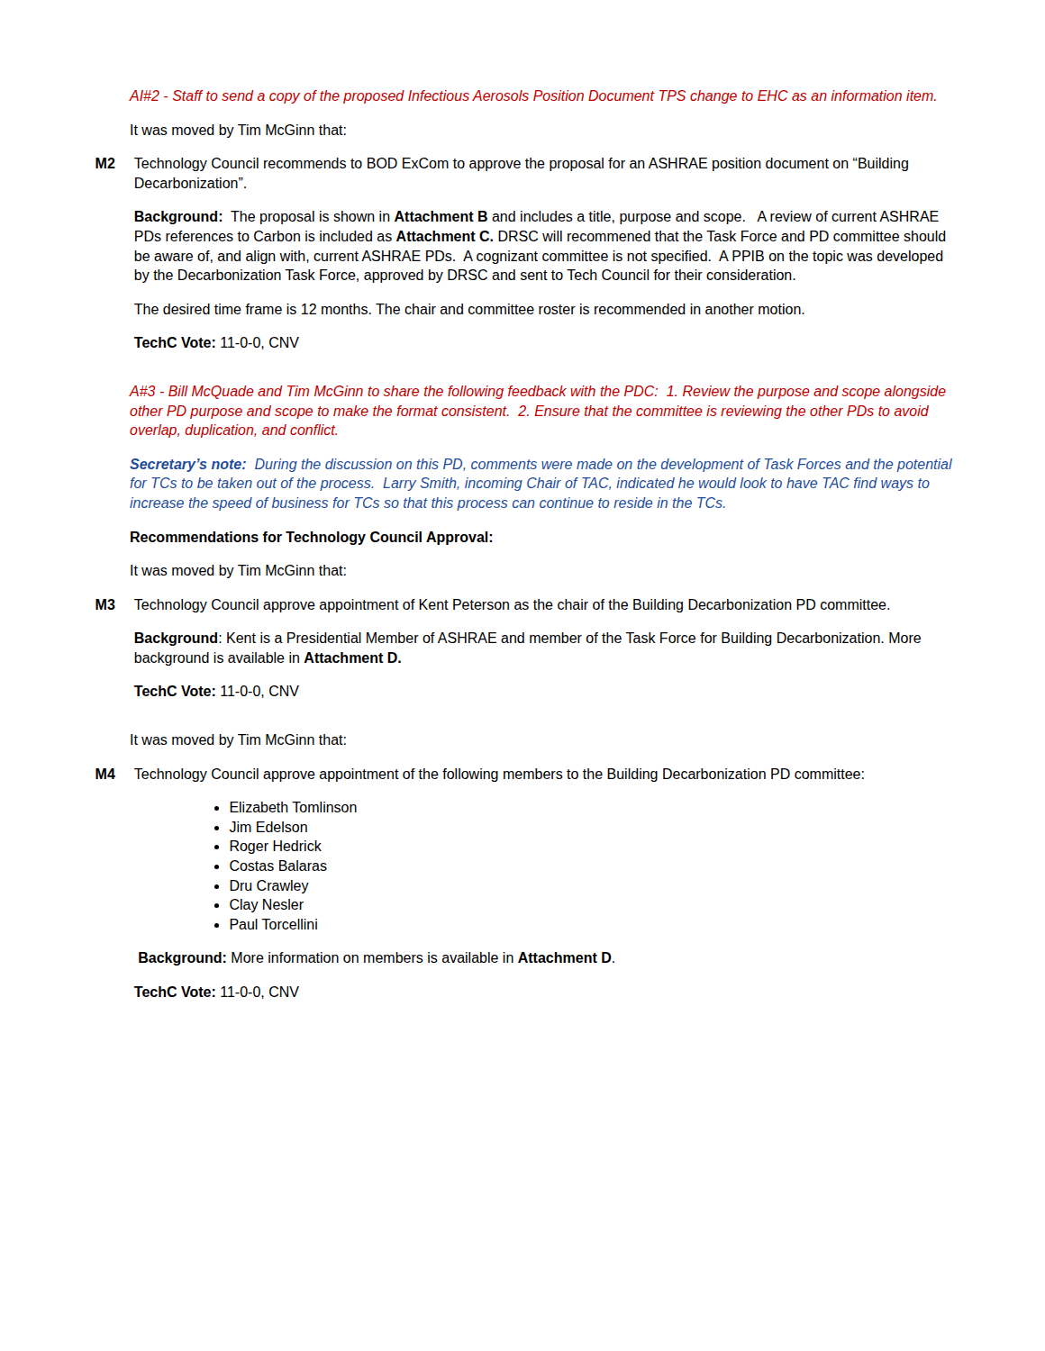AI#2 - Staff to send a copy of the proposed Infectious Aerosols Position Document TPS change to EHC as an information item.
It was moved by Tim McGinn that:
M2
Technology Council recommends to BOD ExCom to approve the proposal for an ASHRAE position document on “Building Decarbonization”.
Background: The proposal is shown in Attachment B and includes a title, purpose and scope. A review of current ASHRAE PDs references to Carbon is included as Attachment C. DRSC will recommened that the Task Force and PD committee should be aware of, and align with, current ASHRAE PDs. A cognizant committee is not specified. A PPIB on the topic was developed by the Decarbonization Task Force, approved by DRSC and sent to Tech Council for their consideration.
The desired time frame is 12 months. The chair and committee roster is recommended in another motion.
TechC Vote: 11-0-0, CNV
A#3 - Bill McQuade and Tim McGinn to share the following feedback with the PDC: 1. Review the purpose and scope alongside other PD purpose and scope to make the format consistent. 2. Ensure that the committee is reviewing the other PDs to avoid overlap, duplication, and conflict.
Secretary’s note: During the discussion on this PD, comments were made on the development of Task Forces and the potential for TCs to be taken out of the process. Larry Smith, incoming Chair of TAC, indicated he would look to have TAC find ways to increase the speed of business for TCs so that this process can continue to reside in the TCs.
Recommendations for Technology Council Approval:
It was moved by Tim McGinn that:
M3
Technology Council approve appointment of Kent Peterson as the chair of the Building Decarbonization PD committee.
Background: Kent is a Presidential Member of ASHRAE and member of the Task Force for Building Decarbonization. More background is available in Attachment D.
TechC Vote: 11-0-0, CNV
It was moved by Tim McGinn that:
M4
Technology Council approve appointment of the following members to the Building Decarbonization PD committee:
Elizabeth Tomlinson
Jim Edelson
Roger Hedrick
Costas Balaras
Dru Crawley
Clay Nesler
Paul Torcellini
Background: More information on members is available in Attachment D.
TechC Vote: 11-0-0, CNV